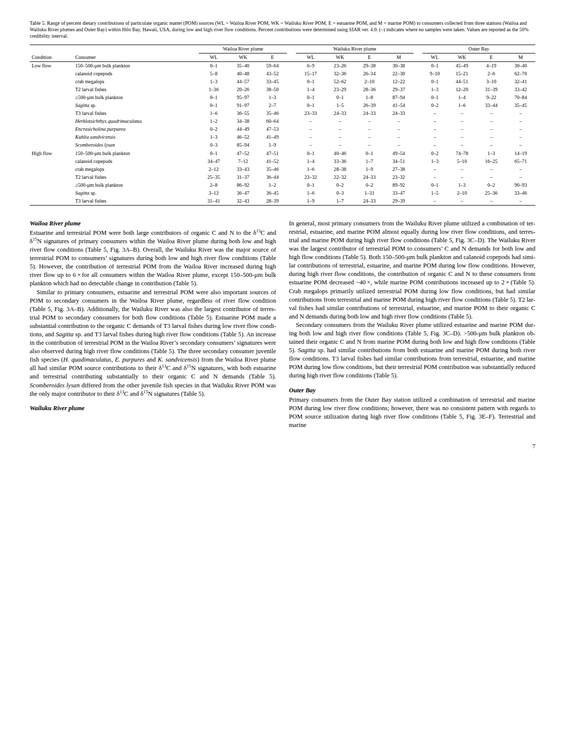Table 5. Range of percent dietary contributions of particulate organic matter (POM) sources (WL = Wailoa River POM, WK = Wailuku River POM, E = estuarine POM, and M = marine POM) to consumers collected from three stations (Wailoa and Wailuku River plumes and Outer Bay) within Hilo Bay, Hawaii, USA, during low and high river flow conditions. Percent contributions were determined using SIAR ver. 4.0. (–) indicates where no samples were taken. Values are reported as the 50% credibility interval.
| | Wailoa River plume | | Wailuku River plume | | Outer Bay |
| --- | --- | --- | --- | --- | --- |
| Condition | Consumer | WL | WK | E | | WL | WK | E | M | | WL | WK | E | M |
| Low flow | 150–500-µm bulk plankton | 0–1 | 35–40 | 59–64 | | 6–9 | 23–26 | 29–38 | 30–38 | | 0–1 | 45–49 | 4–19 | 30–40 |
| | calanoid copepods | 5–8 | 40–48 | 43–52 | | 15–17 | 32–36 | 26–34 | 22–30 | | 9–10 | 15–21 | 2–6 | 62–70 |
| | crab megalops | 1–3 | 44–57 | 33–45 | | 0–1 | 52–62 | 2–10 | 12–22 | | 0–1 | 44–51 | 3–10 | 32–41 |
| | T2 larval fishes | 1–36 | 20–26 | 38–50 | | 1–4 | 23–29 | 28–36 | 29–37 | | 1–3 | 12–20 | 31–39 | 33–42 |
| | ≥500-µm bulk plankton | 0–1 | 95–97 | 1–3 | | 0–1 | 0–1 | 1–8 | 87–94 | | 0–1 | 1–4 | 9–22 | 70–84 |
| | Sagitta sp. | 0–1 | 91–97 | 2–7 | | 0–1 | 1–5 | 26–39 | 41–54 | | 0–2 | 1–6 | 33–44 | 35–45 |
| | T3 larval fishes | 1–6 | 36–55 | 35–46 | | 23–33 | 24–33 | 24–33 | 24–33 | | – | – | – | – |
| | Herklotsichthys quadrimaculatus | 1–2 | 34–38 | 60–64 | | – | – | – | – | | – | – | – | – |
| | Encrasicholina purpurea | 0–2 | 44–49 | 47–53 | | – | – | – | – | | – | – | – | – |
| | Kuhlia sandvicensis | 1–3 | 46–52 | 41–49 | | – | – | – | – | | – | – | – | – |
| | Scomberoides lysan | 0–3 | 85–94 | 1–9 | | – | – | – | – | | – | – | – | – |
| High flow | 150–500-µm bulk plankton | 0–1 | 47–52 | 47–51 | | 0–1 | 40–46 | 0–1 | 49–54 | | 0–2 | 74–78 | 1–3 | 14–19 |
| | calanoid copepods | 34–47 | 7–12 | 41–52 | | 1–4 | 33–36 | 1–7 | 34–51 | | 1–3 | 5–10 | 16–25 | 65–71 |
| | crab megalops | 2–12 | 33–43 | 35–46 | | 1–6 | 28–38 | 1–9 | 27–38 | | – | – | – | – |
| | T2 larval fishes | 25–35 | 31–37 | 36–44 | | 23–32 | 22–32 | 24–33 | 23–32 | | – | – | – | – |
| | ≥500-µm bulk plankton | 2–8 | 86–92 | 1–2 | | 0–1 | 0–2 | 0–2 | 89–92 | | 0–1 | 1–3 | 0–2 | 90–93 |
| | Sagitta sp. | 3–12 | 36–47 | 36–45 | | 1–6 | 0–3 | 1–31 | 33–47 | | 1–5 | 2–10 | 25–36 | 33–46 |
| | T3 larval fishes | 31–41 | 32–43 | 28–39 | | 1–9 | 1–7 | 24–33 | 29–39 | | – | – | – | – |
Wailoa River plume
Estuarine and terrestrial POM were both large contributors of organic C and N to the δ13C and δ15N signatures of primary consumers within the Wailoa River plume during both low and high river flow conditions (Table 5, Fig. 3A–B). Overall, the Wailuku River was the major source of terrestrial POM to consumers’ signatures during both low and high river flow conditions (Table 5). However, the contribution of terrestrial POM from the Wailoa River increased during high river flow up to 6 × for all consumers within the Wailoa River plume, except 150–500-µm bulk plankton which had no detectable change in contribution (Table 5).
Similar to primary consumers, estuarine and terrestrial POM were also important sources of POM to secondary consumers in the Wailoa River plume, regardless of river flow condition (Table 5, Fig. 3A–B). Additionally, the Wailuku River was also the largest contributor of terrestrial POM to secondary consumers for both flow conditions (Table 5). Estuarine POM made a substantial contribution to the organic C demands of T3 larval fishes during low river flow conditions, and Sagitta sp. and T3 larval fishes during high river flow conditions (Table 5). An increase in the contribution of terrestrial POM in the Wailoa River’s secondary consumers’ signatures were also observed during high river flow conditions (Table 5). The three secondary consumer juvenile fish species (H. quadimaculatus, E. purpures and K. sandvicensis) from the Wailoa River plume all had similar POM source contributions to their δ13C and δ15N signatures, with both estuarine and terrestrial contributing substantially to their organic C and N demands (Table 5). Scomberoides lysan differed from the other juvenile fish species in that Wailuku River POM was the only major contributor to their δ13C and δ15N signatures (Table 5).
Wailuku River plume
In general, most primary consumers from the Wailuku River plume utilized a combination of terrestrial, estuarine, and marine POM almost equally during low river flow conditions, and terrestrial and marine POM during high river flow conditions (Table 5, Fig. 3C–D). The Wailuku River was the largest contributor of terrestrial POM to consumers’ C and N demands for both low and high flow conditions (Table 5). Both 150–500-µm bulk plankton and calanoid copepods had similar contributions of terrestrial, estuarine, and marine POM during low flow conditions. However, during high river flow conditions, the contribution of organic C and N to these consumers from estuarine POM decreased ~40 ×, while marine POM contributions increased up to 2 × (Table 5). Crab megalops primarily utilized terrestrial POM during low flow conditions, but had similar contributions from terrestrial and marine POM during high river flow conditions (Table 5). T2 larval fishes had similar contributions of terrestrial, estuarine, and marine POM to their organic C and N demands during both low and high river flow conditions (Table 5).
Secondary consumers from the Wailuku River plume utilized estuarine and marine POM during both low and high river flow conditions (Table 5, Fig. 3C–D). >500-µm bulk plankton obtained their organic C and N from marine POM during both low and high flow conditions (Table 5). Sagitta sp. had similar contributions from both estuarine and marine POM during both river flow conditions. T3 larval fishes had similar contributions from terrestrial, estuarine, and marine POM during low flow conditions, but their terrestrial POM contribution was substantially reduced during high river flow conditions (Table 5).
Outer Bay
Primary consumers from the Outer Bay station utilized a combination of terrestrial and marine POM during low river flow conditions; however, there was no consistent pattern with regards to POM source utilization during high river flow conditions (Table 5, Fig. 3E–F). Terrestrial and marine
7